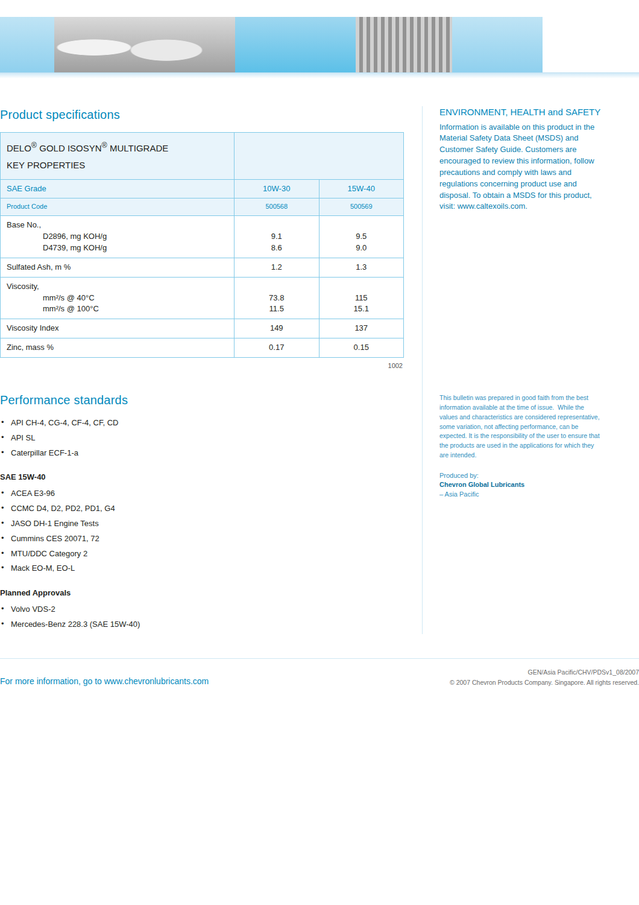Product specifications
| DELO ® GOLD ISOSYN ® MULTIGRADE KEY PROPERTIES | |
| --- | --- |
| SAE Grade | 10W-30 | 15W-40 |
| Product Code | 500568 | 500569 |
| Base No., D2896, mg KOH/g D4739, mg KOH/g | 9.1 8.6 | 9.5 9.0 |
| Sulfated Ash, m % | 1.2 | 1.3 |
| Viscosity, mm²/s @ 40°C mm²/s @ 100°C | 73.8 11.5 | 115 15.1 |
| Viscosity Index | 149 | 137 |
| Zinc, mass % | 0.17 | 0.15 |
1002
Performance standards
API CH-4, CG-4, CF-4, CF, CD
API SL
Caterpillar ECF-1-a
SAE 15W-40
ACEA E3-96
CCMC D4, D2, PD2, PD1, G4
JASO DH-1 Engine Tests
Cummins CES 20071, 72
MTU/DDC Category 2
Mack EO-M, EO-L
Planned Approvals
Volvo VDS-2
Mercedes-Benz 228.3 (SAE 15W-40)
ENVIRONMENT, HEALTH and SAFETY
Information is available on this product in the Material Safety Data Sheet (MSDS) and Customer Safety Guide. Customers are encouraged to review this information, follow precautions and comply with laws and regulations concerning product use and disposal. To obtain a MSDS for this product, visit: www.caltexoils.com.
This bulletin was prepared in good faith from the best information available at the time of issue. While the values and characteristics are considered representative, some variation, not affecting performance, can be expected. It is the responsibility of the user to ensure that the products are used in the applications for which they are intended.
Produced by:
Chevron Global Lubricants
– Asia Pacific
For more information, go to www.chevronlubricants.com
GEN/Asia Pacific/CHV/PDSv1_08/2007
© 2007 Chevron Products Company. Singapore. All rights reserved.